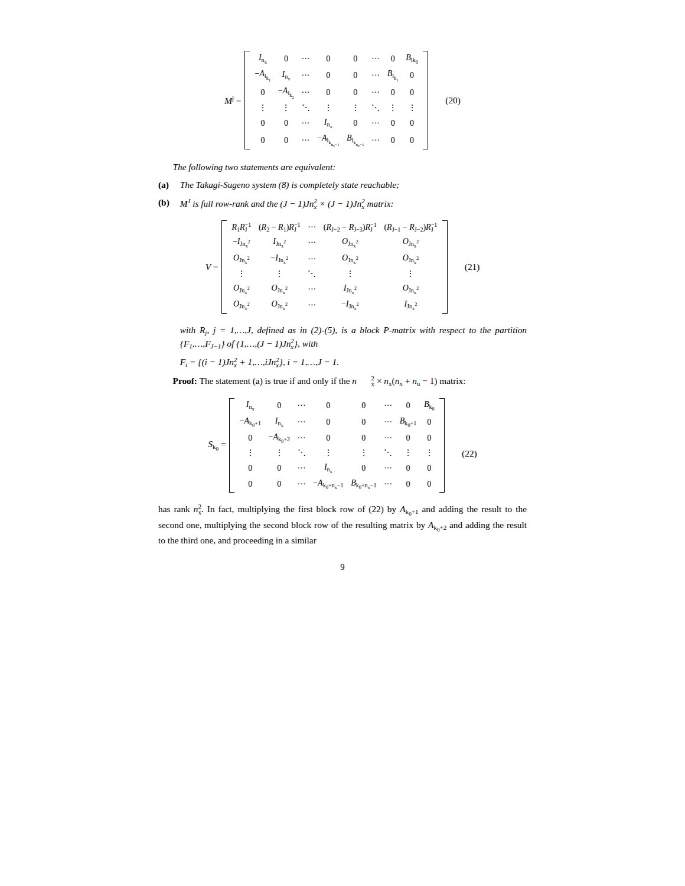Mj =
| I n x | 0 | ··· | 0 | 0 | ··· | 0 | B lk 0 |
| − A l k 1 | I n x | ··· | 0 | 0 | ··· | B l k 1 | 0 |
| 0 | − A l k 2 | ··· | 0 | 0 | ··· | 0 | 0 |
| ⋮ | ⋮ | ⋱ | ⋮ | ⋮ | ⋱ | ⋮ | ⋮ |
| 0 | 0 | ··· | I n x | 0 | ··· | 0 | 0 |
| 0 | 0 | ··· | − A l k n x −1 | B l k n x −1 | ··· | 0 | 0 |
(20)
The following two statements are equivalent:
(a)
The Takagi-Sugeno system (8) is completely state reachable;
(b)
MJ is full row-rank and the (J − 1)Jn 2 x × (J − 1)Jn 2 x matrix:
V =
| R 1 R −1 J | ( R 2 − R 1 ) R −1 J | ··· | ( R J−2 − R J−3 ) R −1 J | ( R J−1 − R J−2 ) R −1 J |
| − I Jn x 2 | I Jn x 2 | ··· | O Jn x 2 | O Jn x 2 |
| O Jn x 2 | − I Jn x 2 | ··· | O Jn x 2 | O Jn x 2 |
| ⋮ | ⋮ | ⋱ | ⋮ | ⋮ |
| O Jn x 2 | O Jn x 2 | ··· | I Jn x 2 | O Jn x 2 |
| O Jn x 2 | O Jn x 2 | ··· | − I Jn x 2 | I Jn x 2 |
(21)
with Rj, j = 1,…,J, defined as in (2)-(5), is a block P-matrix with respect to the partition {F 1,…,FJ−1} of {1,…,(J − 1)Jn 2 x}, with
Fi = {(i − 1)Jn 2 x + 1,…,iJn 2 x}, i = 1,…,J − 1.
Proof: The statement (a) is true if and only if the n 2 x × nx(nx + nu − 1) matrix:
Sk0 =
| I n x | 0 | ··· | 0 | 0 | ··· | 0 | B k 0 |
| − A k 0 +1 | I n x | ··· | 0 | 0 | ··· | B k 0 +1 | 0 |
| 0 | − A k 0 +2 | ··· | 0 | 0 | ··· | 0 | 0 |
| ⋮ | ⋮ | ⋱ | ⋮ | ⋮ | ⋱ | ⋮ | ⋮ |
| 0 | 0 | ··· | I n x | 0 | ··· | 0 | 0 |
| 0 | 0 | ··· | − A k 0 +n x −1 | B k 0 +n x −1 | ··· | 0 | 0 |
(22)
has rank n 2 x. In fact, multiplying the first block row of (22) by Ak0+1 and adding the result to the second one, multiplying the second block row of the resulting matrix by Ak0+2 and adding the result to the third one, and proceeding in a similar
9